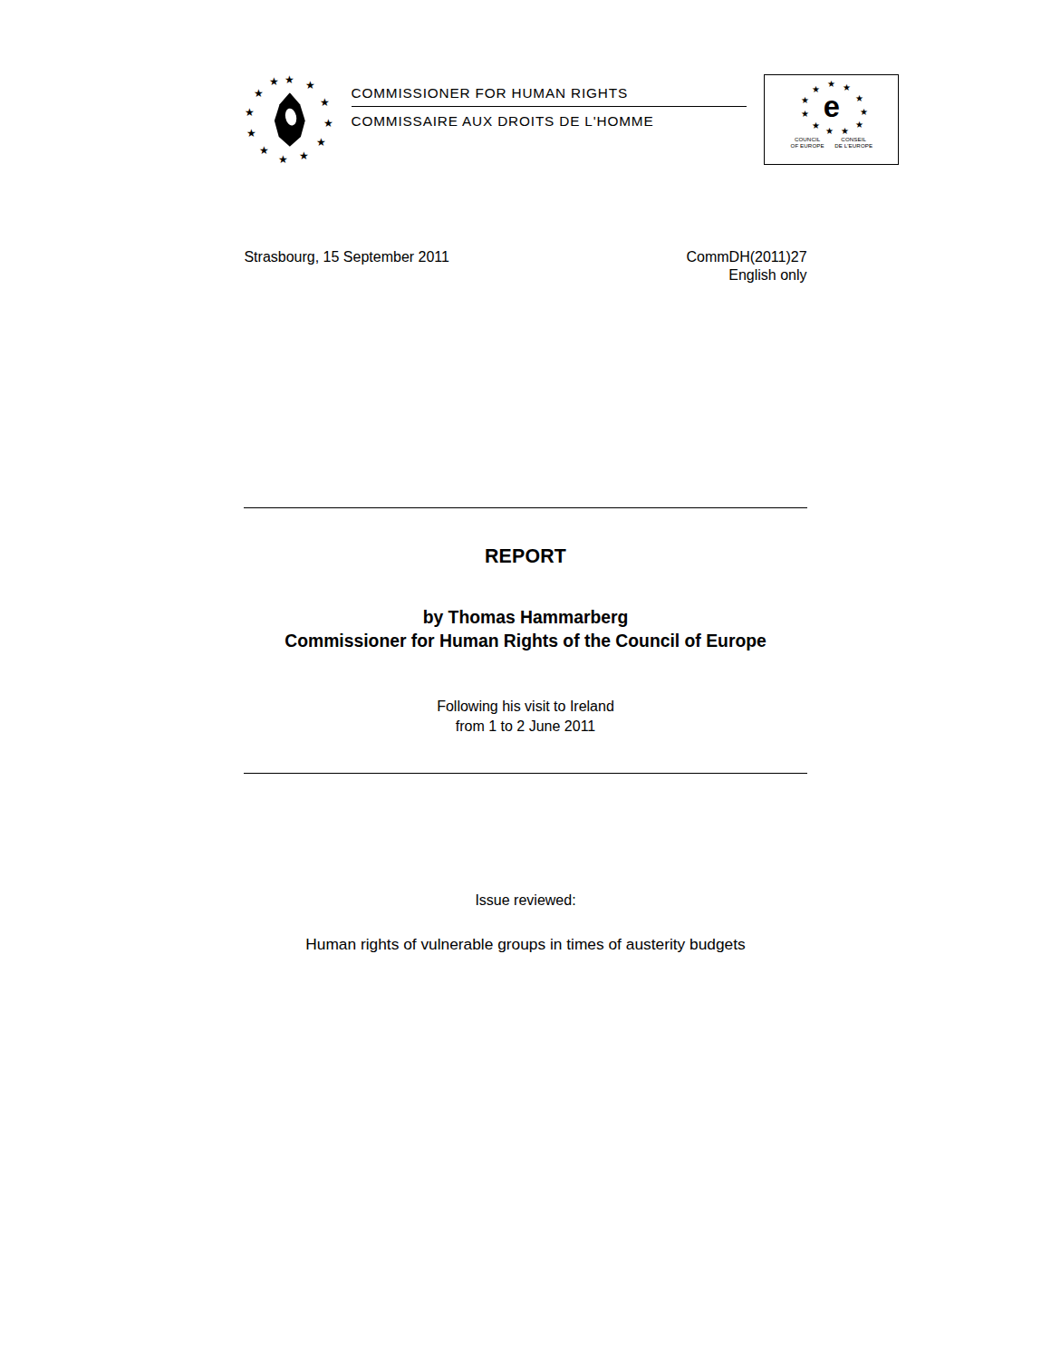★ ★ ★ ★ ★ ★ ★ ★ ★ ★ ★ ★
COMMISSIONER FOR HUMAN RIGHTS
COMMISSAIRE AUX DROITS DE L'HOMME
e ★ ★ ★ ★ ★ ★ ★ ★ ★ ★ ★
COUNCIL
OF EUROPE CONSEIL
DE L'EUROPE
Strasbourg, 15 September 2011
CommDH(2011)27
English only
REPORT
by Thomas Hammarberg
Commissioner for Human Rights of the Council of Europe
Following his visit to Ireland
from 1 to 2 June 2011
Issue reviewed:
Human rights of vulnerable groups in times of austerity budgets